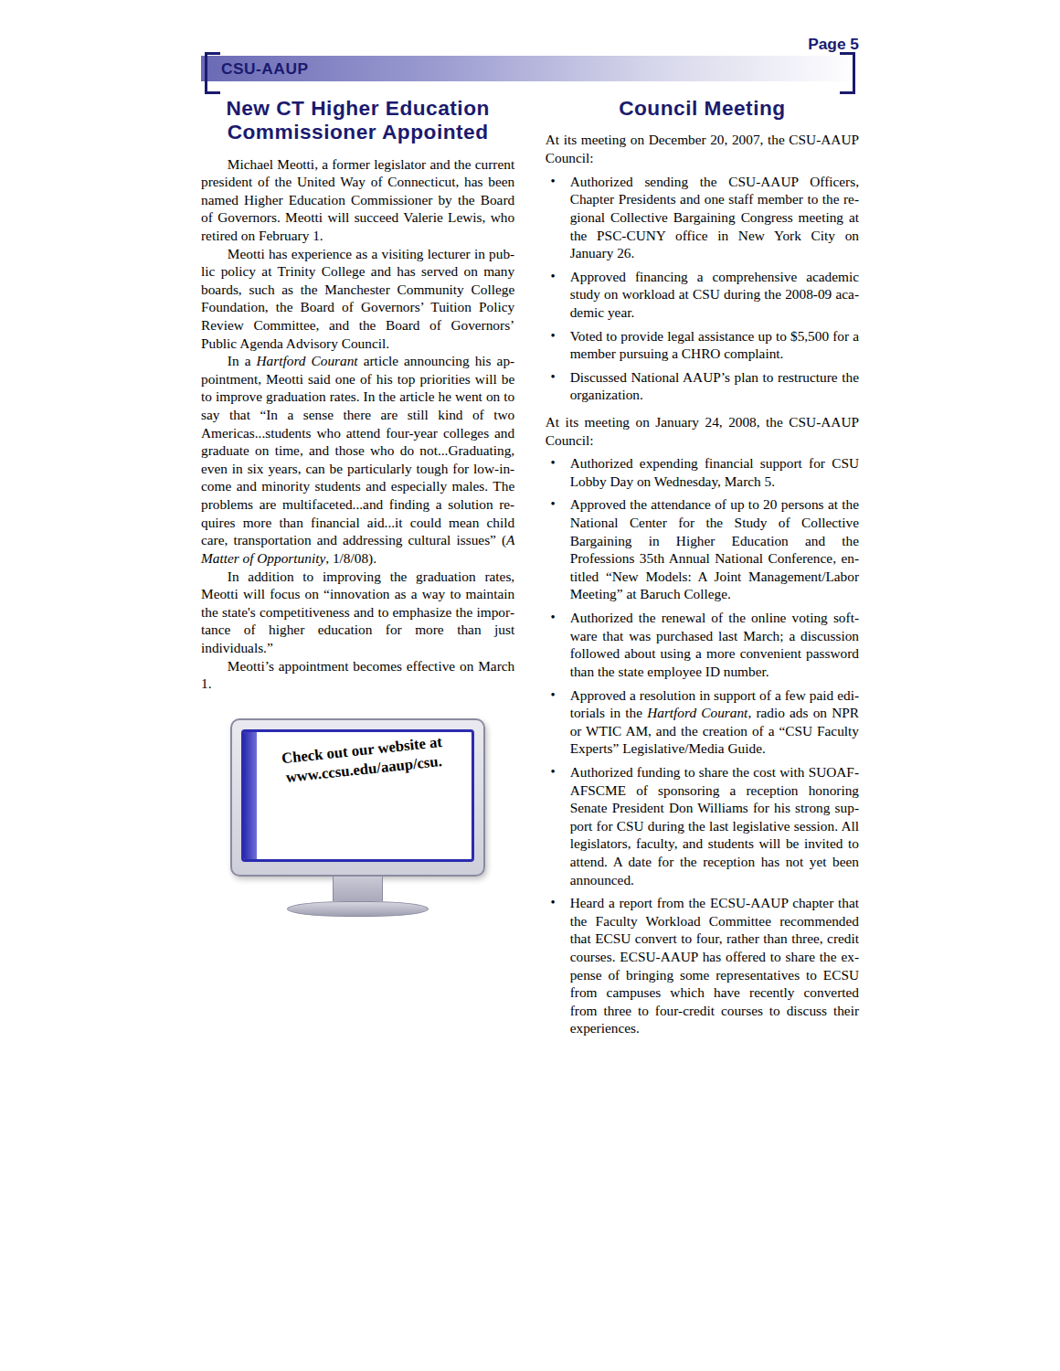Page 5
CSU-AAUP
New CT Higher Education
Commissioner Appointed
Michael Meotti, a former legislator and the current president of the United Way of Connecticut, has been named Higher Education Commissioner by the Board of Governors. Meotti will succeed Valerie Lewis, who retired on February 1.
Meotti has experience as a visiting lecturer in public policy at Trinity College and has served on many boards, such as the Manchester Community College Foundation, the Board of Governors’ Tuition Policy Review Committee, and the Board of Governors’ Public Agenda Advisory Council.
In a Hartford Courant article announcing his appointment, Meotti said one of his top priorities will be to improve graduation rates. In the article he went on to say that “In a sense there are still kind of two Americas...students who attend four-year colleges and graduate on time, and those who do not...Graduating, even in six years, can be particularly tough for low-income and minority students and especially males. The problems are multifaceted...and finding a solution requires more than financial aid...it could mean child care, transportation and addressing cultural issues” (A Matter of Opportunity, 1/8/08).
In addition to improving the graduation rates, Meotti will focus on “innovation as a way to maintain the state's competitiveness and to emphasize the importance of higher education for more than just individuals.”
Meotti’s appointment becomes effective on March 1.
Check out our website at www.ccsu.edu/aaup/csu.
Council Meeting
At its meeting on December 20, 2007, the CSU-AAUP Council:
Authorized sending the CSU-AAUP Officers, Chapter Presidents and one staff member to the regional Collective Bargaining Congress meeting at the PSC-CUNY office in New York City on January 26.
Approved financing a comprehensive academic study on workload at CSU during the 2008-09 academic year.
Voted to provide legal assistance up to $5,500 for a member pursuing a CHRO complaint.
Discussed National AAUP’s plan to restructure the organization.
At its meeting on January 24, 2008, the CSU-AAUP Council:
Authorized expending financial support for CSU Lobby Day on Wednesday, March 5.
Approved the attendance of up to 20 persons at the National Center for the Study of Collective Bargaining in Higher Education and the Professions 35th Annual National Conference, entitled “New Models: A Joint Management/Labor Meeting” at Baruch College.
Authorized the renewal of the online voting software that was purchased last March; a discussion followed about using a more convenient password than the state employee ID number.
Approved a resolution in support of a few paid editorials in the Hartford Courant, radio ads on NPR or WTIC AM, and the creation of a “CSU Faculty Experts” Legislative/Media Guide.
Authorized funding to share the cost with SUOAF-AFSCME of sponsoring a reception honoring Senate President Don Williams for his strong support for CSU during the last legislative session. All legislators, faculty, and students will be invited to attend. A date for the reception has not yet been announced.
Heard a report from the ECSU-AAUP chapter that the Faculty Workload Committee recommended that ECSU convert to four, rather than three, credit courses. ECSU-AAUP has offered to share the expense of bringing some representatives to ECSU from campuses which have recently converted from three to four-credit courses to discuss their experiences.